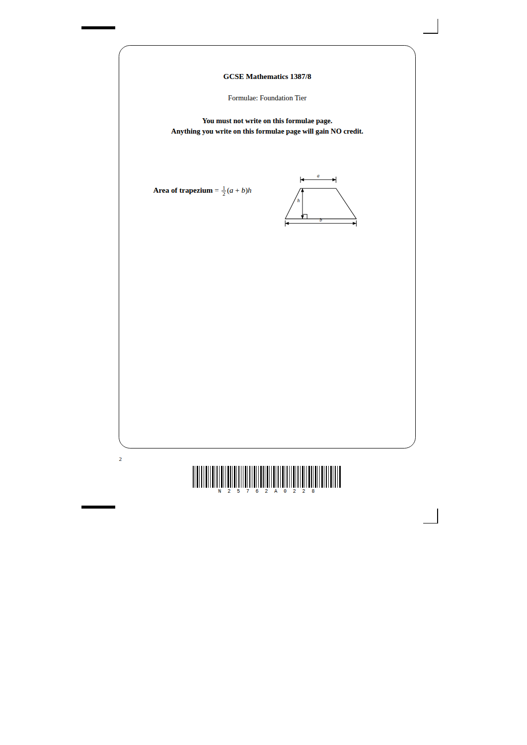GCSE Mathematics 1387/8
Formulae: Foundation Tier
You must not write on this formulae page.
Anything you write on this formulae page will gain NO credit.
Area of trapezium = 12(a + b)h
a h b
2
N 2 5 7 6 2 A 0 2 2 8